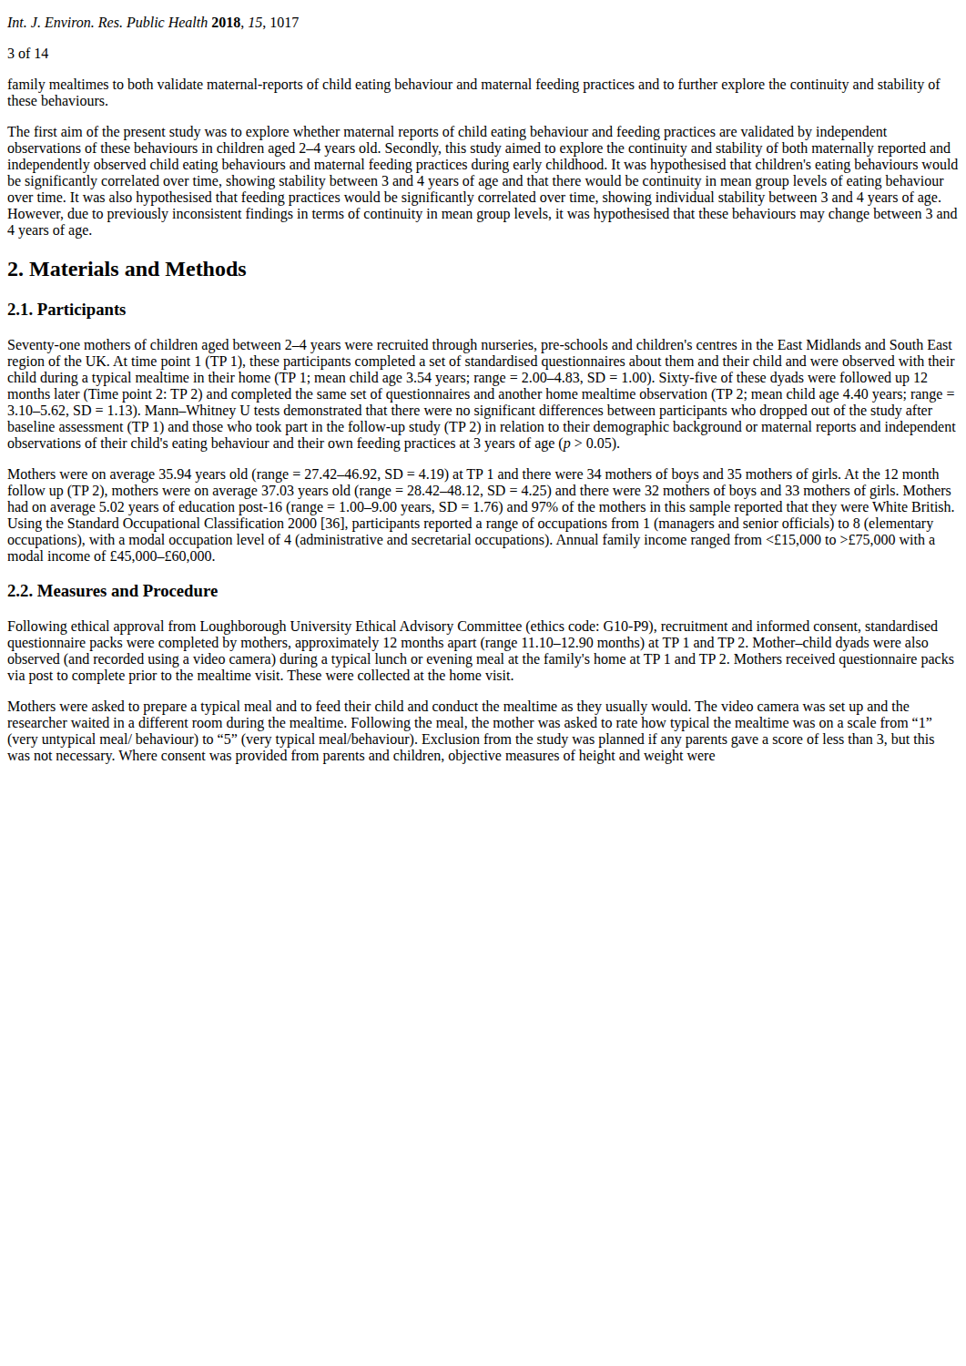Int. J. Environ. Res. Public Health 2018, 15, 1017
3 of 14
family mealtimes to both validate maternal-reports of child eating behaviour and maternal feeding practices and to further explore the continuity and stability of these behaviours.
The first aim of the present study was to explore whether maternal reports of child eating behaviour and feeding practices are validated by independent observations of these behaviours in children aged 2–4 years old. Secondly, this study aimed to explore the continuity and stability of both maternally reported and independently observed child eating behaviours and maternal feeding practices during early childhood. It was hypothesised that children's eating behaviours would be significantly correlated over time, showing stability between 3 and 4 years of age and that there would be continuity in mean group levels of eating behaviour over time. It was also hypothesised that feeding practices would be significantly correlated over time, showing individual stability between 3 and 4 years of age. However, due to previously inconsistent findings in terms of continuity in mean group levels, it was hypothesised that these behaviours may change between 3 and 4 years of age.
2. Materials and Methods
2.1. Participants
Seventy-one mothers of children aged between 2–4 years were recruited through nurseries, pre-schools and children's centres in the East Midlands and South East region of the UK. At time point 1 (TP 1), these participants completed a set of standardised questionnaires about them and their child and were observed with their child during a typical mealtime in their home (TP 1; mean child age 3.54 years; range = 2.00–4.83, SD = 1.00). Sixty-five of these dyads were followed up 12 months later (Time point 2: TP 2) and completed the same set of questionnaires and another home mealtime observation (TP 2; mean child age 4.40 years; range = 3.10–5.62, SD = 1.13). Mann–Whitney U tests demonstrated that there were no significant differences between participants who dropped out of the study after baseline assessment (TP 1) and those who took part in the follow-up study (TP 2) in relation to their demographic background or maternal reports and independent observations of their child's eating behaviour and their own feeding practices at 3 years of age (p > 0.05).
Mothers were on average 35.94 years old (range = 27.42–46.92, SD = 4.19) at TP 1 and there were 34 mothers of boys and 35 mothers of girls. At the 12 month follow up (TP 2), mothers were on average 37.03 years old (range = 28.42–48.12, SD = 4.25) and there were 32 mothers of boys and 33 mothers of girls. Mothers had on average 5.02 years of education post-16 (range = 1.00–9.00 years, SD = 1.76) and 97% of the mothers in this sample reported that they were White British. Using the Standard Occupational Classification 2000 [36], participants reported a range of occupations from 1 (managers and senior officials) to 8 (elementary occupations), with a modal occupation level of 4 (administrative and secretarial occupations). Annual family income ranged from <£15,000 to >£75,000 with a modal income of £45,000–£60,000.
2.2. Measures and Procedure
Following ethical approval from Loughborough University Ethical Advisory Committee (ethics code: G10-P9), recruitment and informed consent, standardised questionnaire packs were completed by mothers, approximately 12 months apart (range 11.10–12.90 months) at TP 1 and TP 2. Mother–child dyads were also observed (and recorded using a video camera) during a typical lunch or evening meal at the family's home at TP 1 and TP 2. Mothers received questionnaire packs via post to complete prior to the mealtime visit. These were collected at the home visit.
Mothers were asked to prepare a typical meal and to feed their child and conduct the mealtime as they usually would. The video camera was set up and the researcher waited in a different room during the mealtime. Following the meal, the mother was asked to rate how typical the mealtime was on a scale from “1” (very untypical meal/ behaviour) to “5” (very typical meal/behaviour). Exclusion from the study was planned if any parents gave a score of less than 3, but this was not necessary. Where consent was provided from parents and children, objective measures of height and weight were